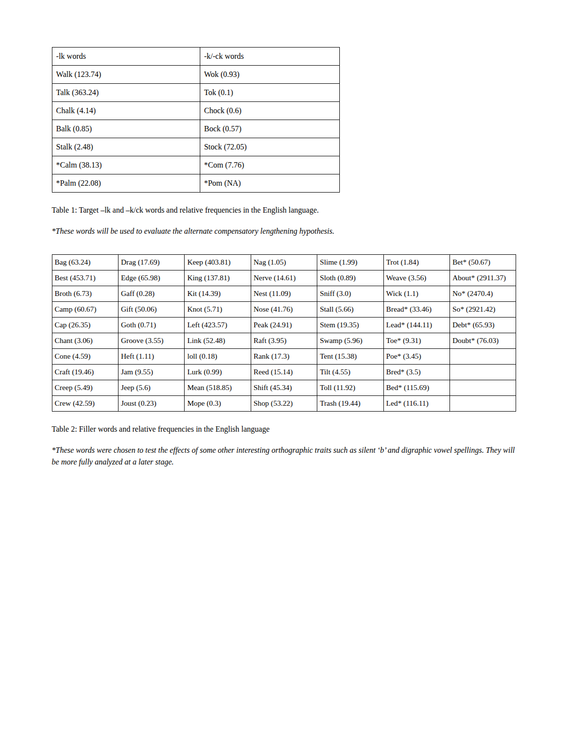| -lk words | -k/-ck words |
| Walk (123.74) | Wok (0.93) |
| Talk (363.24) | Tok (0.1) |
| Chalk (4.14) | Chock (0.6) |
| Balk (0.85) | Bock (0.57) |
| Stalk (2.48) | Stock (72.05) |
| *Calm (38.13) | *Com (7.76) |
| *Palm (22.08) | *Pom (NA) |
Table 1: Target –lk and –k/ck words and relative frequencies in the English language.
*These words will be used to evaluate the alternate compensatory lengthening hypothesis.
| Bag (63.24) | Drag (17.69) | Keep (403.81) | Nag (1.05) | Slime (1.99) | Trot (1.84) | Bet* (50.67) |
| Best (453.71) | Edge (65.98) | King (137.81) | Nerve (14.61) | Sloth (0.89) | Weave (3.56) | About* (2911.37) |
| Broth (6.73) | Gaff (0.28) | Kit (14.39) | Nest (11.09) | Sniff (3.0) | Wick (1.1) | No* (2470.4) |
| Camp (60.67) | Gift (50.06) | Knot (5.71) | Nose (41.76) | Stall (5.66) | Bread* (33.46) | So* (2921.42) |
| Cap (26.35) | Goth (0.71) | Left (423.57) | Peak (24.91) | Stem (19.35) | Lead* (144.11) | Debt* (65.93) |
| Chant (3.06) | Groove (3.55) | Link (52.48) | Raft (3.95) | Swamp (5.96) | Toe* (9.31) | Doubt* (76.03) |
| Cone (4.59) | Heft (1.11) | loll (0.18) | Rank (17.3) | Tent (15.38) | Poe* (3.45) | |
| Craft (19.46) | Jam (9.55) | Lurk (0.99) | Reed (15.14) | Tilt (4.55) | Bred* (3.5) | |
| Creep (5.49) | Jeep (5.6) | Mean (518.85) | Shift (45.34) | Toll (11.92) | Bed* (115.69) | |
| Crew (42.59) | Joust (0.23) | Mope (0.3) | Shop (53.22) | Trash (19.44) | Led* (116.11) | |
Table 2: Filler words and relative frequencies in the English language
*These words were chosen to test the effects of some other interesting orthographic traits such as silent ‘b’ and digraphic vowel spellings. They will be more fully analyzed at a later stage.